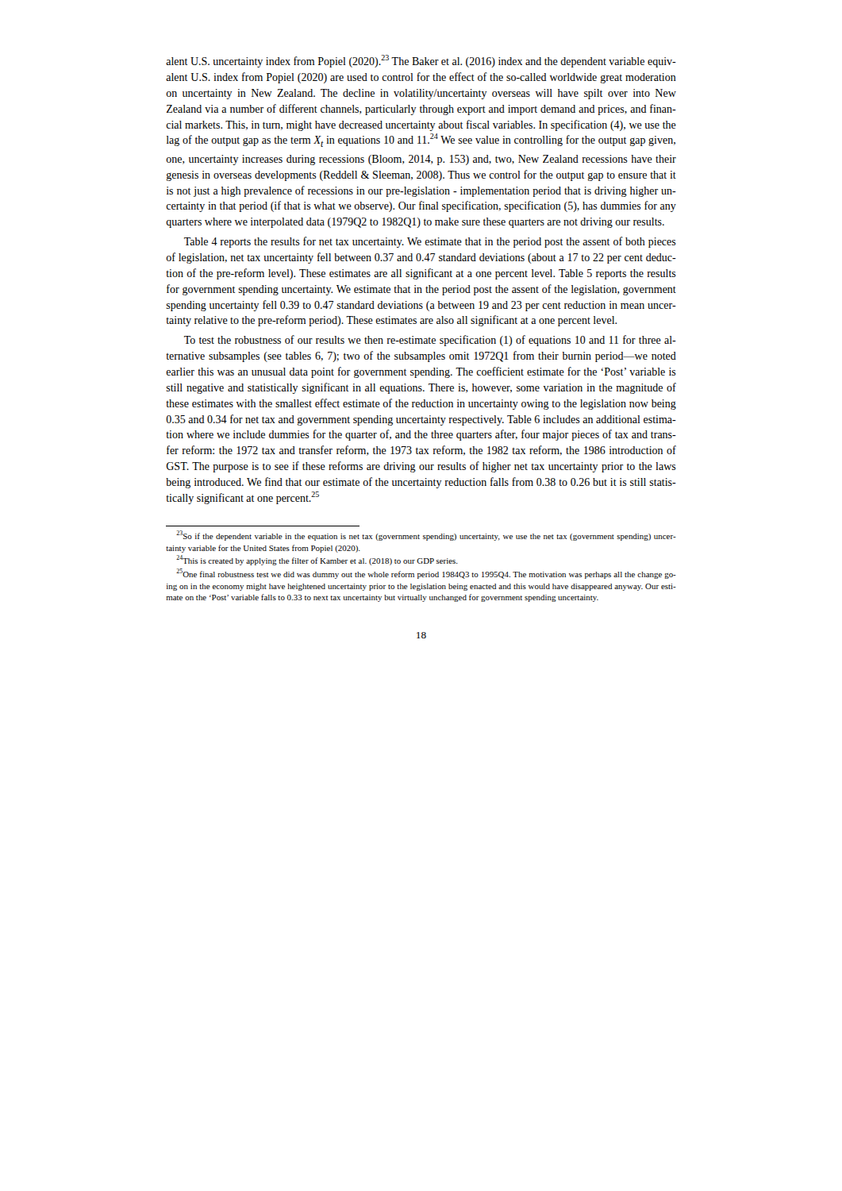alent U.S. uncertainty index from Popiel (2020).23 The Baker et al. (2016) index and the dependent variable equivalent U.S. index from Popiel (2020) are used to control for the effect of the so-called worldwide great moderation on uncertainty in New Zealand. The decline in volatility/uncertainty overseas will have spilt over into New Zealand via a number of different channels, particularly through export and import demand and prices, and financial markets. This, in turn, might have decreased uncertainty about fiscal variables. In specification (4), we use the lag of the output gap as the term Xt in equations 10 and 11.24 We see value in controlling for the output gap given, one, uncertainty increases during recessions (Bloom, 2014, p. 153) and, two, New Zealand recessions have their genesis in overseas developments (Reddell & Sleeman, 2008). Thus we control for the output gap to ensure that it is not just a high prevalence of recessions in our pre-legislation - implementation period that is driving higher uncertainty in that period (if that is what we observe). Our final specification, specification (5), has dummies for any quarters where we interpolated data (1979Q2 to 1982Q1) to make sure these quarters are not driving our results.
Table 4 reports the results for net tax uncertainty. We estimate that in the period post the assent of both pieces of legislation, net tax uncertainty fell between 0.37 and 0.47 standard deviations (about a 17 to 22 per cent deduction of the pre-reform level). These estimates are all significant at a one percent level. Table 5 reports the results for government spending uncertainty. We estimate that in the period post the assent of the legislation, government spending uncertainty fell 0.39 to 0.47 standard deviations (a between 19 and 23 per cent reduction in mean uncertainty relative to the pre-reform period). These estimates are also all significant at a one percent level.
To test the robustness of our results we then re-estimate specification (1) of equations 10 and 11 for three alternative subsamples (see tables 6, 7); two of the subsamples omit 1972Q1 from their burnin period—we noted earlier this was an unusual data point for government spending. The coefficient estimate for the ‘Post’ variable is still negative and statistically significant in all equations. There is, however, some variation in the magnitude of these estimates with the smallest effect estimate of the reduction in uncertainty owing to the legislation now being 0.35 and 0.34 for net tax and government spending uncertainty respectively. Table 6 includes an additional estimation where we include dummies for the quarter of, and the three quarters after, four major pieces of tax and transfer reform: the 1972 tax and transfer reform, the 1973 tax reform, the 1982 tax reform, the 1986 introduction of GST. The purpose is to see if these reforms are driving our results of higher net tax uncertainty prior to the laws being introduced. We find that our estimate of the uncertainty reduction falls from 0.38 to 0.26 but it is still statistically significant at one percent.25
23So if the dependent variable in the equation is net tax (government spending) uncertainty, we use the net tax (government spending) uncertainty variable for the United States from Popiel (2020).
24This is created by applying the filter of Kamber et al. (2018) to our GDP series.
25One final robustness test we did was dummy out the whole reform period 1984Q3 to 1995Q4. The motivation was perhaps all the change going on in the economy might have heightened uncertainty prior to the legislation being enacted and this would have disappeared anyway. Our estimate on the ‘Post’ variable falls to 0.33 to next tax uncertainty but virtually unchanged for government spending uncertainty.
18